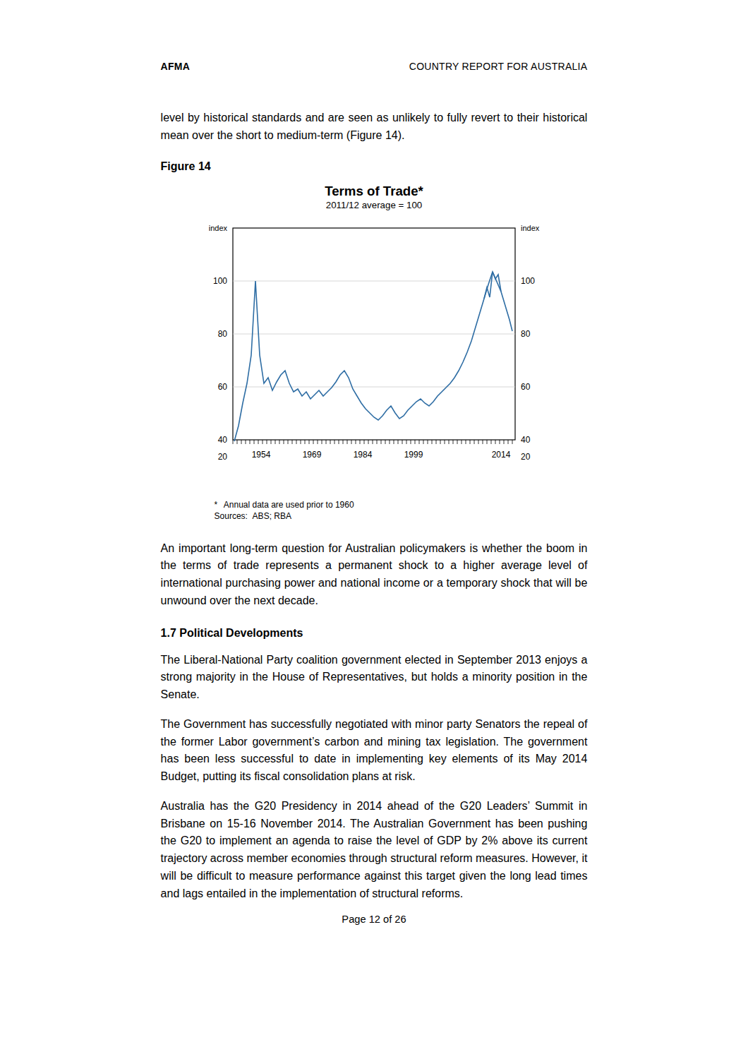AFMA
COUNTRY REPORT FOR AUSTRALIA
level by historical standards and are seen as unlikely to fully revert to their historical mean over the short to medium-term (Figure 14).
Figure 14
Terms of Trade*
2011/12 average = 100
index 100 80 60 40 index 100 80 60 40 20 20 1954 1969 1984 1999 2014
*Annual data are used prior to 1960
Sources: ABS; RBA
An important long-term question for Australian policymakers is whether the boom in the terms of trade represents a permanent shock to a higher average level of international purchasing power and national income or a temporary shock that will be unwound over the next decade.
1.7 Political Developments
The Liberal-National Party coalition government elected in September 2013 enjoys a strong majority in the House of Representatives, but holds a minority position in the Senate.
The Government has successfully negotiated with minor party Senators the repeal of the former Labor government’s carbon and mining tax legislation. The government has been less successful to date in implementing key elements of its May 2014 Budget, putting its fiscal consolidation plans at risk.
Australia has the G20 Presidency in 2014 ahead of the G20 Leaders’ Summit in Brisbane on 15-16 November 2014. The Australian Government has been pushing the G20 to implement an agenda to raise the level of GDP by 2% above its current trajectory across member economies through structural reform measures. However, it will be difficult to measure performance against this target given the long lead times and lags entailed in the implementation of structural reforms.
Page 12 of 26